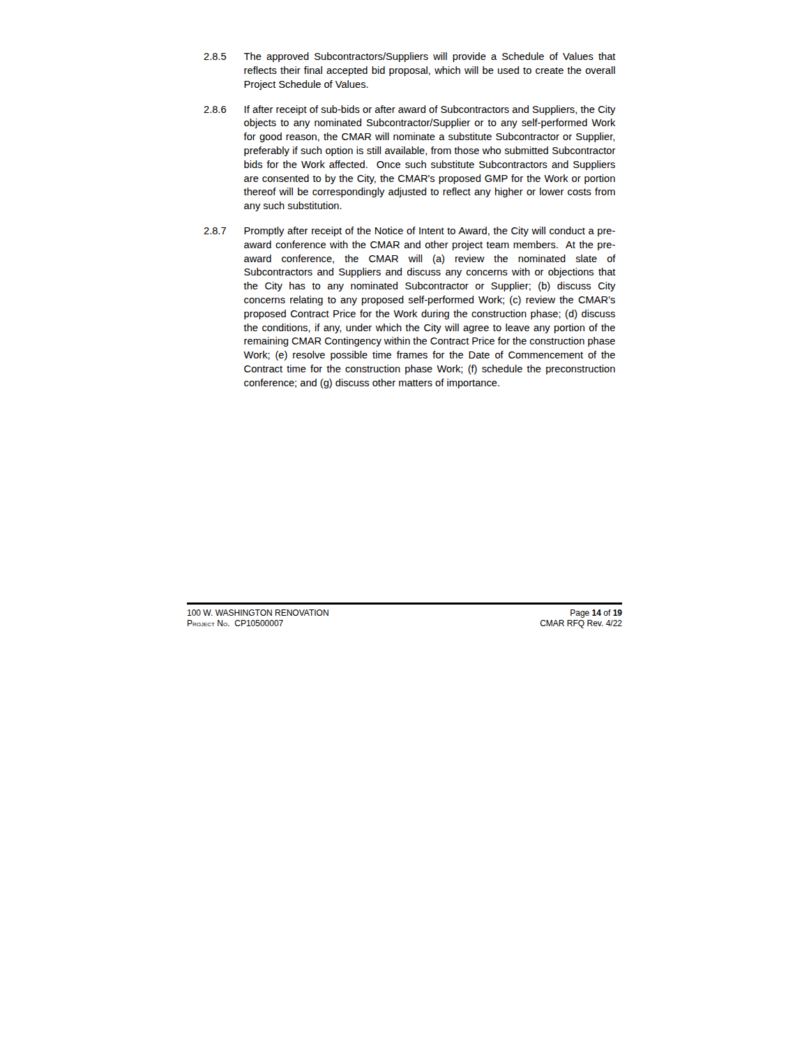2.8.5
The approved Subcontractors/Suppliers will provide a Schedule of Values that reflects their final accepted bid proposal, which will be used to create the overall Project Schedule of Values.
2.8.6
If after receipt of sub-bids or after award of Subcontractors and Suppliers, the City objects to any nominated Subcontractor/Supplier or to any self-performed Work for good reason, the CMAR will nominate a substitute Subcontractor or Supplier, preferably if such option is still available, from those who submitted Subcontractor bids for the Work affected. Once such substitute Subcontractors and Suppliers are consented to by the City, the CMAR's proposed GMP for the Work or portion thereof will be correspondingly adjusted to reflect any higher or lower costs from any such substitution.
2.8.7
Promptly after receipt of the Notice of Intent to Award, the City will conduct a pre-award conference with the CMAR and other project team members. At the pre-award conference, the CMAR will (a) review the nominated slate of Subcontractors and Suppliers and discuss any concerns with or objections that the City has to any nominated Subcontractor or Supplier; (b) discuss City concerns relating to any proposed self-performed Work; (c) review the CMAR’s proposed Contract Price for the Work during the construction phase; (d) discuss the conditions, if any, under which the City will agree to leave any portion of the remaining CMAR Contingency within the Contract Price for the construction phase Work; (e) resolve possible time frames for the Date of Commencement of the Contract time for the construction phase Work; (f) schedule the preconstruction conference; and (g) discuss other matters of importance.
100 W. WASHINGTON RENOVATION
Project No. CP10500007
Page 14 of 19
CMAR RFQ Rev. 4/22